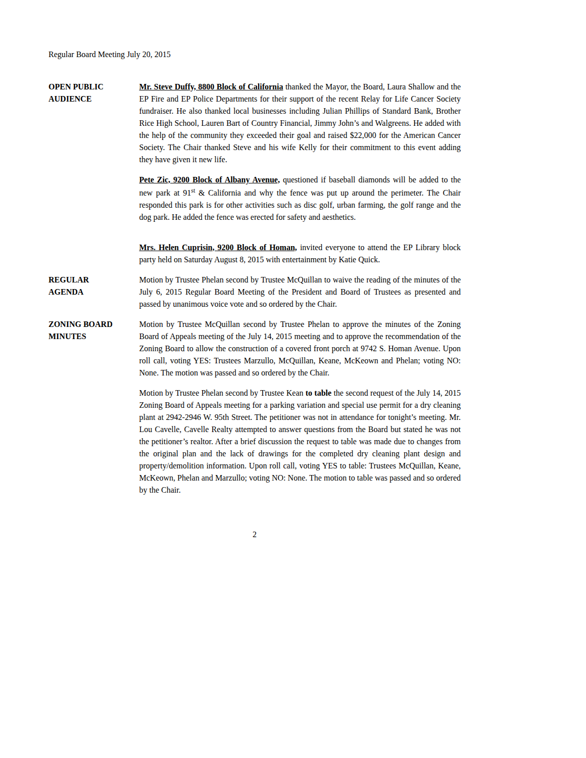Regular Board Meeting July 20, 2015
| OPEN PUBLIC AUDIENCE | Mr. Steve Duffy, 8800 Block of California thanked the Mayor, the Board, Laura Shallow and the EP Fire and EP Police Departments for their support of the recent Relay for Life Cancer Society fundraiser. He also thanked local businesses including Julian Phillips of Standard Bank, Brother Rice High School, Lauren Bart of Country Financial, Jimmy John’s and Walgreens. He added with the help of the community they exceeded their goal and raised $22,000 for the American Cancer Society. The Chair thanked Steve and his wife Kelly for their commitment to this event adding they have given it new life. Pete Zic, 9200 Block of Albany Avenue, questioned if baseball diamonds will be added to the new park at 91 st & California and why the fence was put up around the perimeter. The Chair responded this park is for other activities such as disc golf, urban farming, the golf range and the dog park. He added the fence was erected for safety and aesthetics. Mrs. Helen Cuprisin, 9200 Block of Homan, invited everyone to attend the EP Library block party held on Saturday August 8, 2015 with entertainment by Katie Quick. |
| REGULAR AGENDA | Motion by Trustee Phelan second by Trustee McQuillan to waive the reading of the minutes of the July 6, 2015 Regular Board Meeting of the President and Board of Trustees as presented and passed by unanimous voice vote and so ordered by the Chair. |
| ZONING BOARD MINUTES | Motion by Trustee McQuillan second by Trustee Phelan to approve the minutes of the Zoning Board of Appeals meeting of the July 14, 2015 meeting and to approve the recommendation of the Zoning Board to allow the construction of a covered front porch at 9742 S. Homan Avenue. Upon roll call, voting YES: Trustees Marzullo, McQuillan, Keane, McKeown and Phelan; voting NO: None. The motion was passed and so ordered by the Chair. Motion by Trustee Phelan second by Trustee Kean to table the second request of the July 14, 2015 Zoning Board of Appeals meeting for a parking variation and special use permit for a dry cleaning plant at 2942-2946 W. 95th Street. The petitioner was not in attendance for tonight’s meeting. Mr. Lou Cavelle, Cavelle Realty attempted to answer questions from the Board but stated he was not the petitioner’s realtor. After a brief discussion the request to table was made due to changes from the original plan and the lack of drawings for the completed dry cleaning plant design and property/demolition information. Upon roll call, voting YES to table: Trustees McQuillan, Keane, McKeown, Phelan and Marzullo; voting NO: None. The motion to table was passed and so ordered by the Chair. |
2